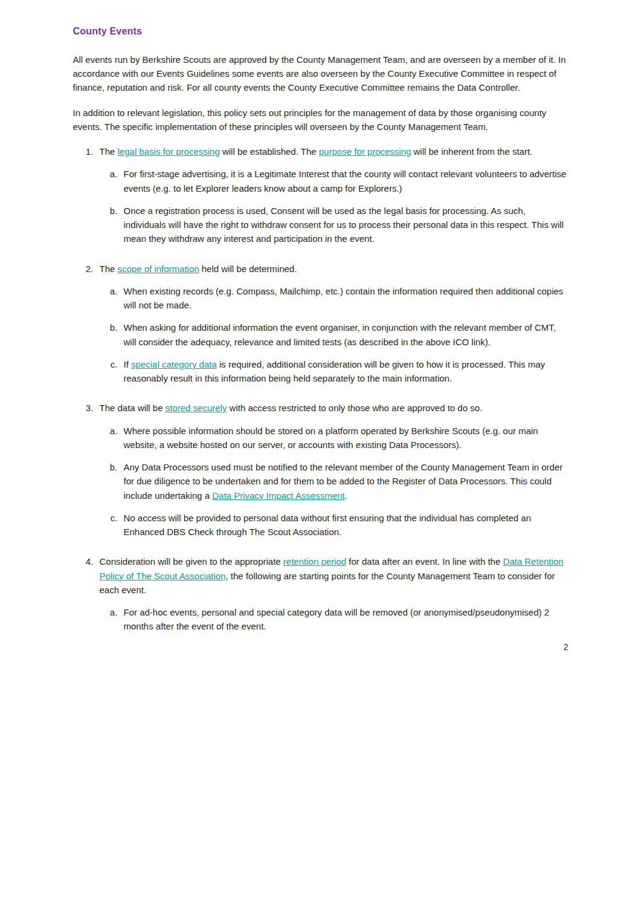County Events
All events run by Berkshire Scouts are approved by the County Management Team, and are overseen by a member of it. In accordance with our Events Guidelines some events are also overseen by the County Executive Committee in respect of finance, reputation and risk. For all county events the County Executive Committee remains the Data Controller.
In addition to relevant legislation, this policy sets out principles for the management of data by those organising county events. The specific implementation of these principles will overseen by the County Management Team.
The legal basis for processing will be established. The purpose for processing will be inherent from the start.
For first-stage advertising, it is a Legitimate Interest that the county will contact relevant volunteers to advertise events (e.g. to let Explorer leaders know about a camp for Explorers.)
Once a registration process is used, Consent will be used as the legal basis for processing. As such, individuals will have the right to withdraw consent for us to process their personal data in this respect. This will mean they withdraw any interest and participation in the event.
The scope of information held will be determined.
When existing records (e.g. Compass, Mailchimp, etc.) contain the information required then additional copies will not be made.
When asking for additional information the event organiser, in conjunction with the relevant member of CMT, will consider the adequacy, relevance and limited tests (as described in the above ICO link).
If special category data is required, additional consideration will be given to how it is processed. This may reasonably result in this information being held separately to the main information.
The data will be stored securely with access restricted to only those who are approved to do so.
Where possible information should be stored on a platform operated by Berkshire Scouts (e.g. our main website, a website hosted on our server, or accounts with existing Data Processors).
Any Data Processors used must be notified to the relevant member of the County Management Team in order for due diligence to be undertaken and for them to be added to the Register of Data Processors. This could include undertaking a Data Privacy Impact Assessment.
No access will be provided to personal data without first ensuring that the individual has completed an Enhanced DBS Check through The Scout Association.
Consideration will be given to the appropriate retention period for data after an event. In line with the Data Retention Policy of The Scout Association, the following are starting points for the County Management Team to consider for each event.
For ad-hoc events, personal and special category data will be removed (or anonymised/pseudonymised) 2 months after the event of the event.
2